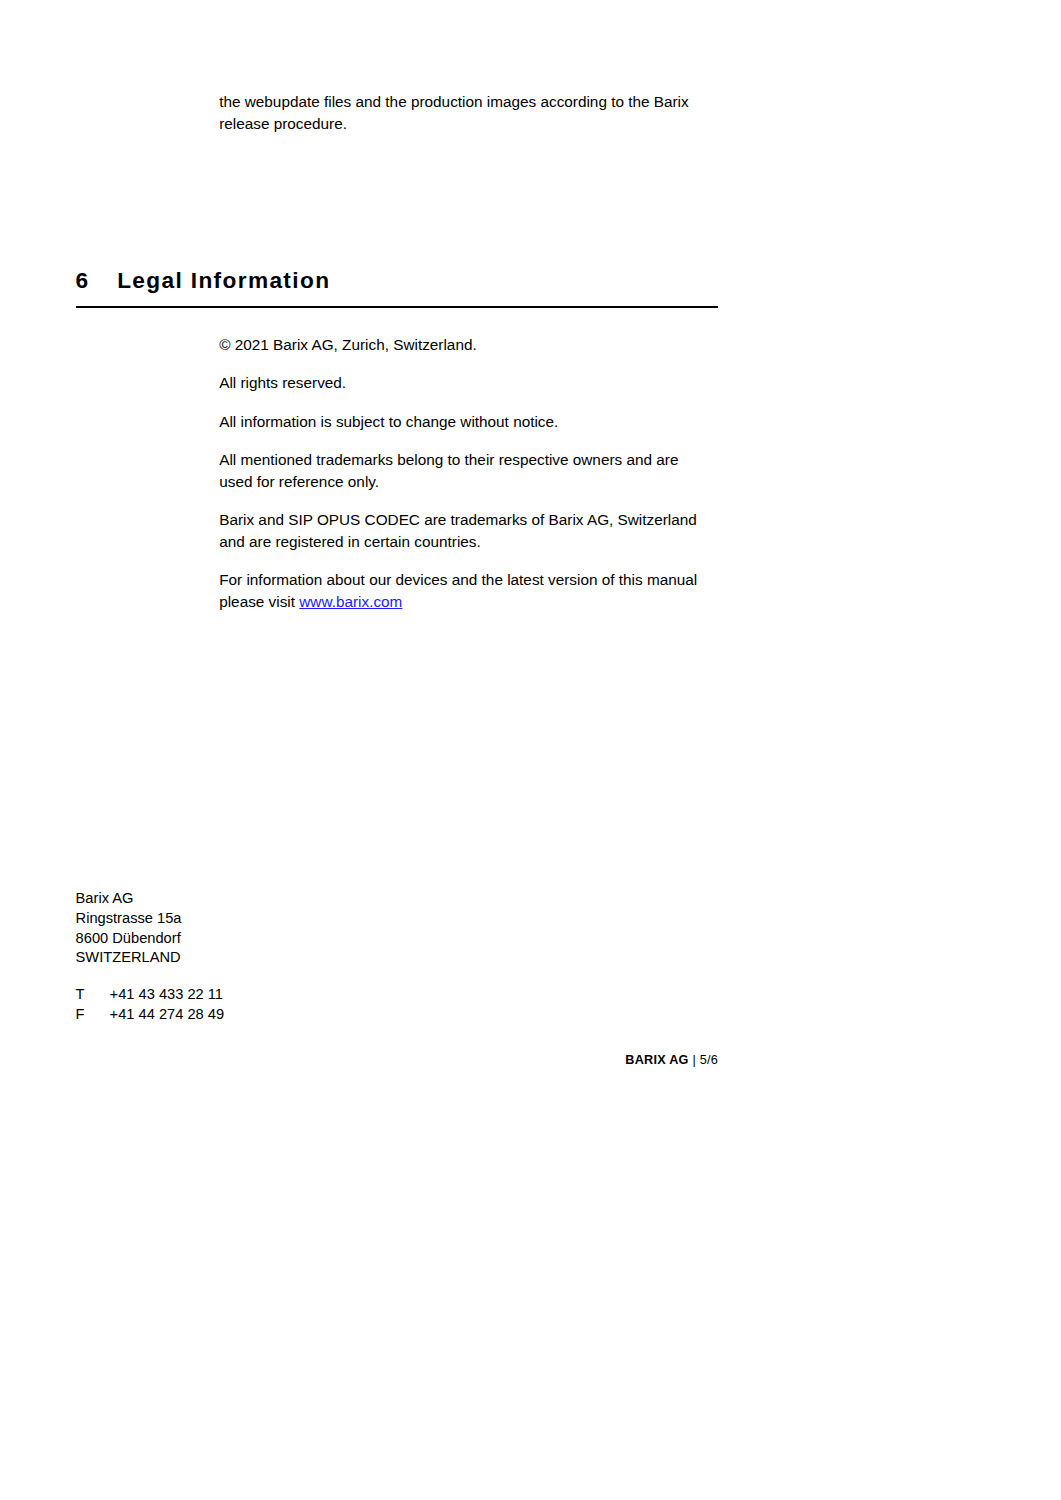the webupdate files and the production images according to the Barix release procedure.
6 Legal Information
© 2021 Barix AG, Zurich, Switzerland.
All rights reserved.
All information is subject to change without notice.
All mentioned trademarks belong to their respective owners and are used for reference only.
Barix and SIP OPUS CODEC are trademarks of Barix AG, Switzerland and are registered in certain countries.
For information about our devices and the latest version of this manual please visit www.barix.com
Barix AG
Ringstrasse 15a
8600 Dübendorf
SWITZERLAND
T+41 43 433 22 11
F+41 44 274 28 49
BARIX AG | 5/6